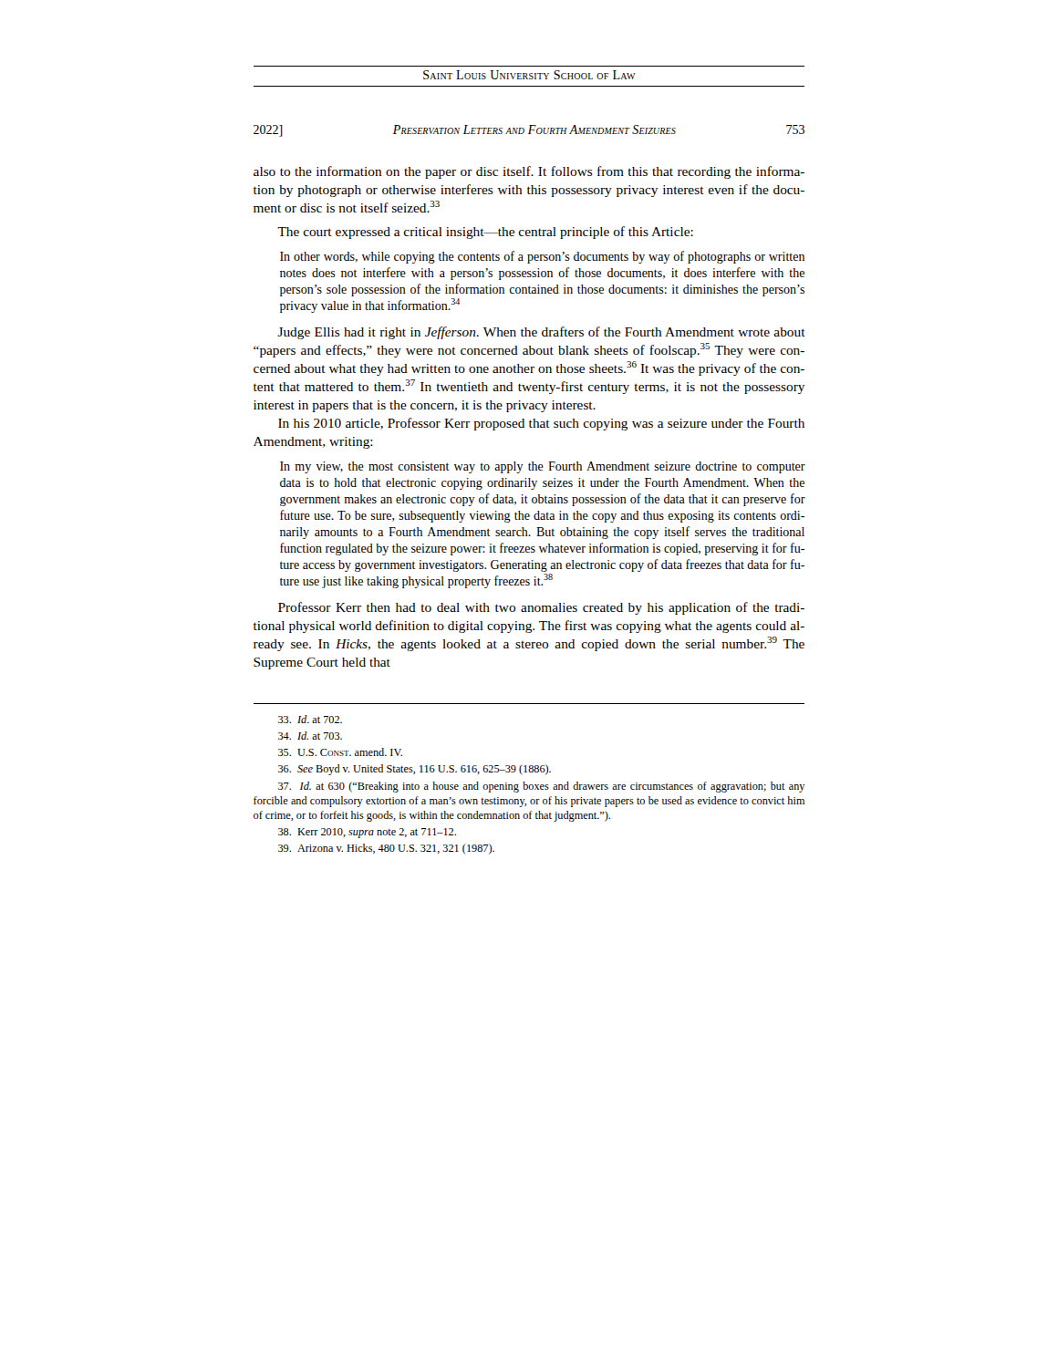Saint Louis University School of Law
2022] Preservation Letters and Fourth Amendment Seizures 753
also to the information on the paper or disc itself. It follows from this that recording the information by photograph or otherwise interferes with this possessory privacy interest even if the document or disc is not itself seized.33
The court expressed a critical insight—the central principle of this Article:
In other words, while copying the contents of a person’s documents by way of photographs or written notes does not interfere with a person’s possession of those documents, it does interfere with the person’s sole possession of the information contained in those documents: it diminishes the person’s privacy value in that information.34
Judge Ellis had it right in Jefferson. When the drafters of the Fourth Amendment wrote about “papers and effects,” they were not concerned about blank sheets of foolscap.35 They were concerned about what they had written to one another on those sheets.36 It was the privacy of the content that mattered to them.37 In twentieth and twenty-first century terms, it is not the possessory interest in papers that is the concern, it is the privacy interest.
In his 2010 article, Professor Kerr proposed that such copying was a seizure under the Fourth Amendment, writing:
In my view, the most consistent way to apply the Fourth Amendment seizure doctrine to computer data is to hold that electronic copying ordinarily seizes it under the Fourth Amendment. When the government makes an electronic copy of data, it obtains possession of the data that it can preserve for future use. To be sure, subsequently viewing the data in the copy and thus exposing its contents ordinarily amounts to a Fourth Amendment search. But obtaining the copy itself serves the traditional function regulated by the seizure power: it freezes whatever information is copied, preserving it for future access by government investigators. Generating an electronic copy of data freezes that data for future use just like taking physical property freezes it.38
Professor Kerr then had to deal with two anomalies created by his application of the traditional physical world definition to digital copying. The first was copying what the agents could already see. In Hicks, the agents looked at a stereo and copied down the serial number.39 The Supreme Court held that
33. Id. at 702.
34. Id. at 703.
35. U.S. Const. amend. IV.
36. See Boyd v. United States, 116 U.S. 616, 625–39 (1886).
37. Id. at 630 (“Breaking into a house and opening boxes and drawers are circumstances of aggravation; but any forcible and compulsory extortion of a man’s own testimony, or of his private papers to be used as evidence to convict him of crime, or to forfeit his goods, is within the condemnation of that judgment.”).
38. Kerr 2010, supra note 2, at 711–12.
39. Arizona v. Hicks, 480 U.S. 321, 321 (1987).